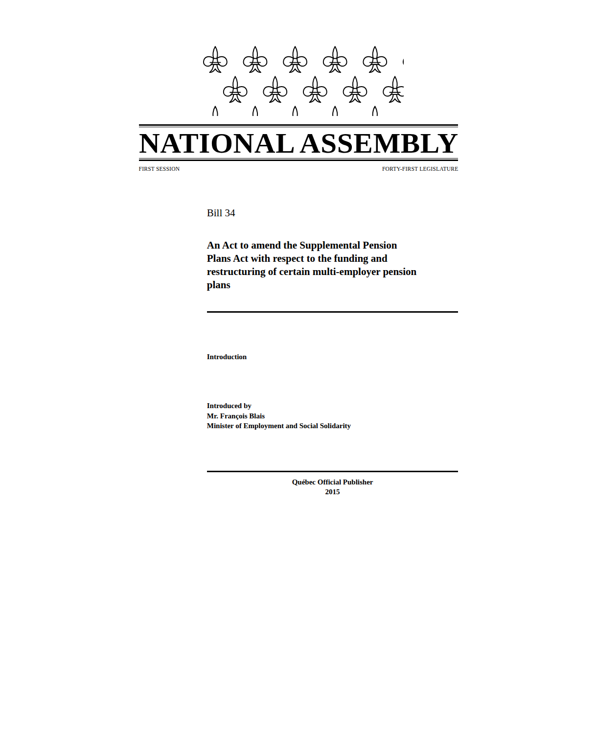NATIONAL ASSEMBLY
FIRST SESSION FORTY-FIRST LEGISLATURE
Bill 34
An Act to amend the Supplemental Pension Plans Act with respect to the funding and restructuring of certain multi-employer pension plans
Introduction
Introduced by
Mr. François Blais
Minister of Employment and Social Solidarity
Québec Official Publisher
2015